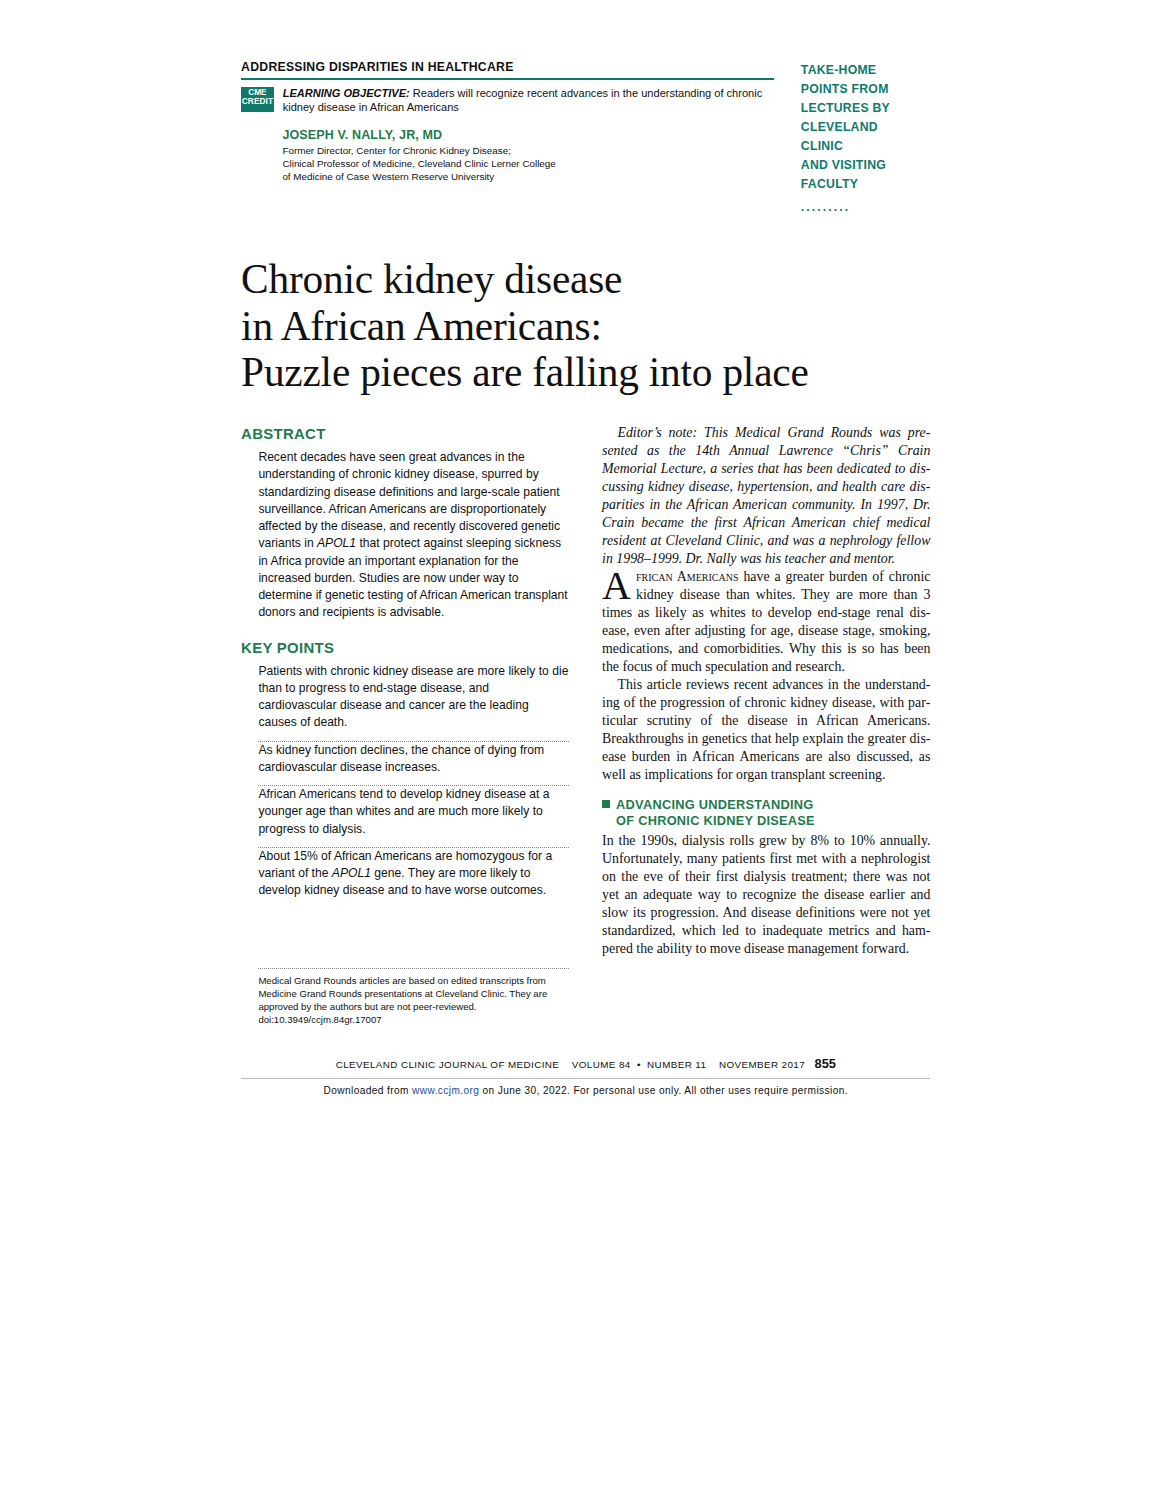ADDRESSING DISPARITIES IN HEALTHCARE
CME CREDIT
LEARNING OBJECTIVE: Readers will recognize recent advances in the understanding of chronic kidney disease in African Americans
JOSEPH V. NALLY, JR, MD
Former Director, Center for Chronic Kidney Disease;
Clinical Professor of Medicine, Cleveland Clinic Lerner College
of Medicine of Case Western Reserve University
TAKE-HOME
POINTS FROM
LECTURES BY
CLEVELAND
CLINIC
AND VISITING
FACULTY
.........
Chronic kidney disease
in African Americans:
Puzzle pieces are falling into place
ABSTRACT
Recent decades have seen great advances in the understanding of chronic kidney disease, spurred by standardizing disease definitions and large-scale patient surveillance. African Americans are disproportionately affected by the disease, and recently discovered genetic variants in APOL1 that protect against sleeping sickness in Africa provide an important explanation for the increased burden. Studies are now under way to determine if genetic testing of African American transplant donors and recipients is advisable.
KEY POINTS
Patients with chronic kidney disease are more likely to die than to progress to end-stage disease, and cardiovascular disease and cancer are the leading causes of death.
As kidney function declines, the chance of dying from cardiovascular disease increases.
African Americans tend to develop kidney disease at a younger age than whites and are much more likely to progress to dialysis.
About 15% of African Americans are homozygous for a variant of the APOL1 gene. They are more likely to develop kidney disease and to have worse outcomes.
Medical Grand Rounds articles are based on edited transcripts from Medicine Grand Rounds presentations at Cleveland Clinic. They are approved by the authors but are not peer-reviewed.
doi:10.3949/ccjm.84gr.17007
Editor’s note: This Medical Grand Rounds was presented as the 14th Annual Lawrence “Chris” Crain Memorial Lecture, a series that has been dedicated to discussing kidney disease, hypertension, and health care disparities in the African American community. In 1997, Dr. Crain became the first African American chief medical resident at Cleveland Clinic, and was a nephrology fellow in 1998–1999. Dr. Nally was his teacher and mentor.
African Americans have a greater burden of chronic kidney disease than whites. They are more than 3 times as likely as whites to develop end-stage renal disease, even after adjusting for age, disease stage, smoking, medications, and comorbidities. Why this is so has been the focus of much speculation and research.
This article reviews recent advances in the understanding of the progression of chronic kidney disease, with particular scrutiny of the disease in African Americans. Breakthroughs in genetics that help explain the greater disease burden in African Americans are also discussed, as well as implications for organ transplant screening.
ADVANCING UNDERSTANDINGOF CHRONIC KIDNEY DISEASE
In the 1990s, dialysis rolls grew by 8% to 10% annually. Unfortunately, many patients first met with a nephrologist on the eve of their first dialysis treatment; there was not yet an adequate way to recognize the disease earlier and slow its progression. And disease definitions were not yet standardized, which led to inadequate metrics and hampered the ability to move disease management forward.
CLEVELAND CLINIC JOURNAL OF MEDICINE VOLUME 84 • NUMBER 11 NOVEMBER 2017 855
Downloaded from www.ccjm.org on June 30, 2022. For personal use only. All other uses require permission.